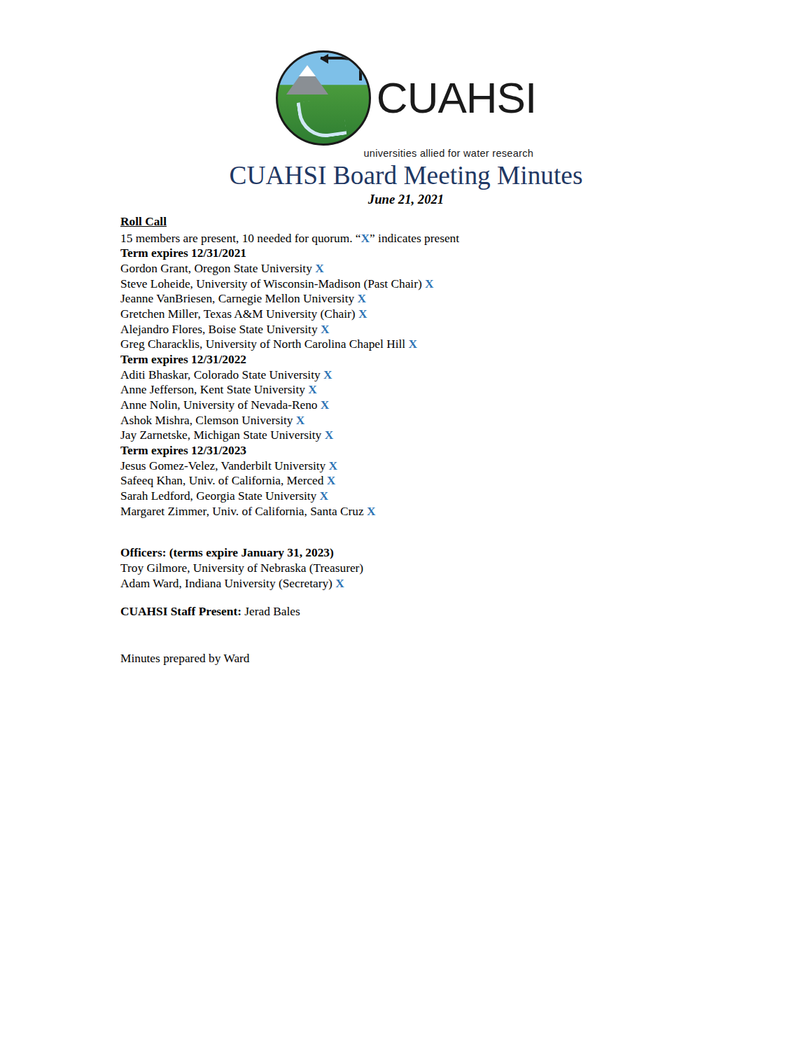CUAHSI
universities allied for water research
CUAHSI Board Meeting Minutes
June 21, 2021
Roll Call
15 members are present, 10 needed for quorum. “X” indicates present
Term expires 12/31/2021
Gordon Grant, Oregon State University X
Steve Loheide, University of Wisconsin-Madison (Past Chair) X
Jeanne VanBriesen, Carnegie Mellon University X
Gretchen Miller, Texas A&M University (Chair) X
Alejandro Flores, Boise State University X
Greg Characklis, University of North Carolina Chapel Hill X
Term expires 12/31/2022
Aditi Bhaskar, Colorado State University X
Anne Jefferson, Kent State University X
Anne Nolin, University of Nevada-Reno X
Ashok Mishra, Clemson University X
Jay Zarnetske, Michigan State University X
Term expires 12/31/2023
Jesus Gomez-Velez, Vanderbilt University X
Safeeq Khan, Univ. of California, Merced X
Sarah Ledford, Georgia State University X
Margaret Zimmer, Univ. of California, Santa Cruz X
Officers: (terms expire January 31, 2023)
Troy Gilmore, University of Nebraska (Treasurer)
Adam Ward, Indiana University (Secretary) X
CUAHSI Staff Present: Jerad Bales
Minutes prepared by Ward